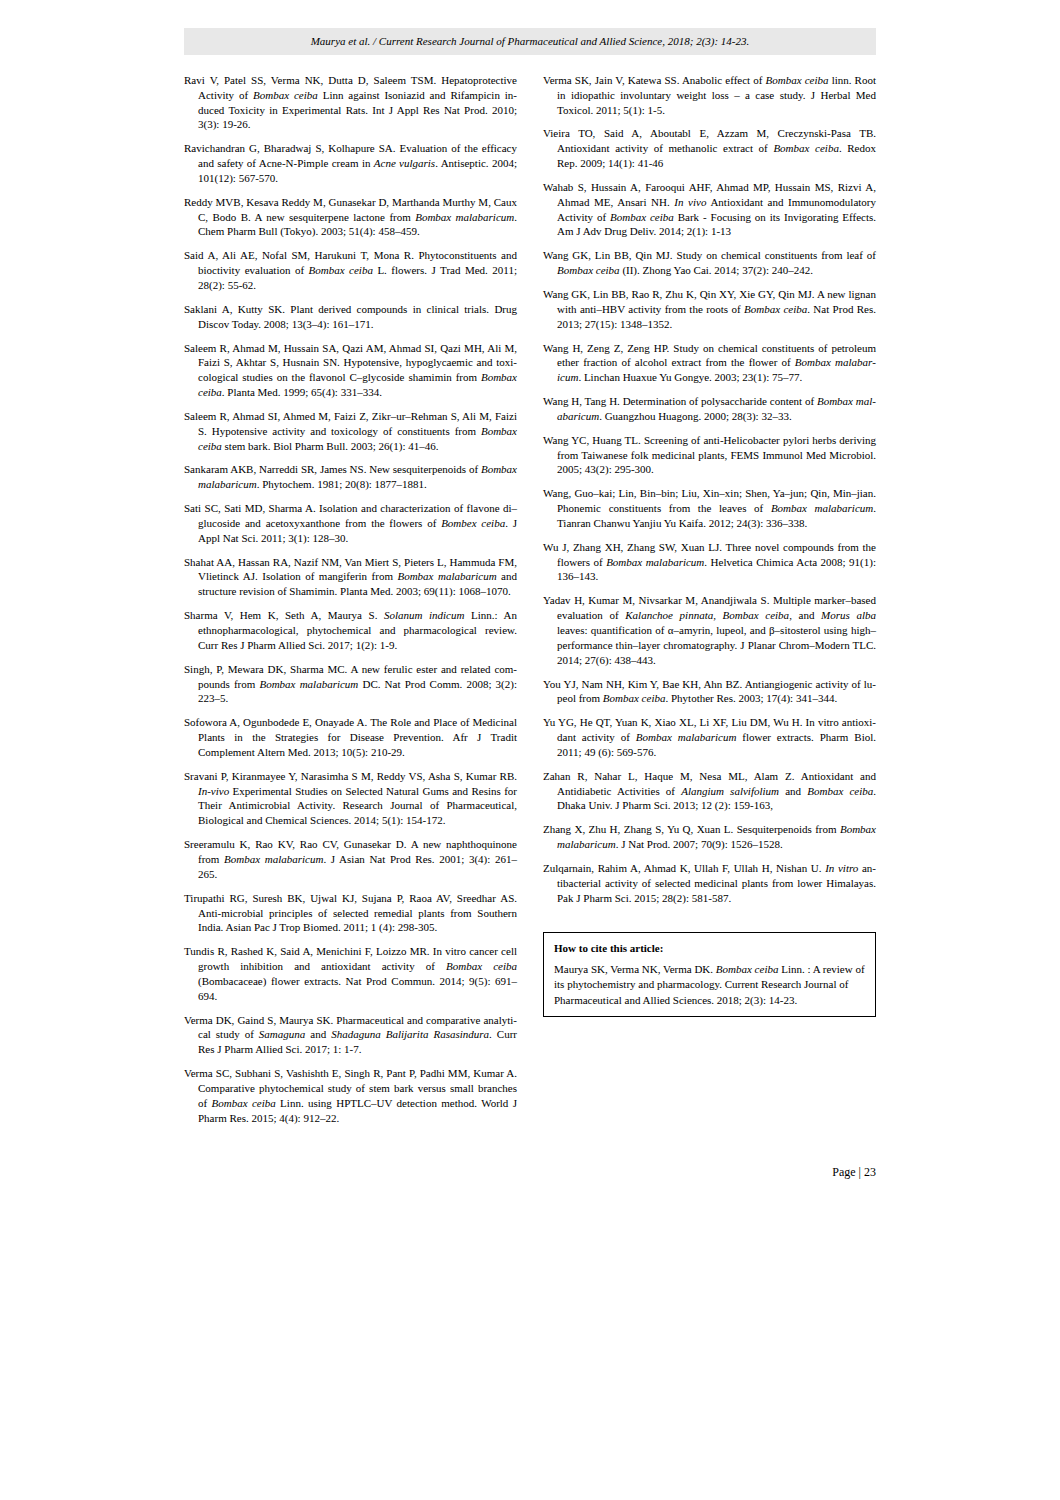Maurya et al. / Current Research Journal of Pharmaceutical and Allied Science, 2018; 2(3): 14-23.
Ravi V, Patel SS, Verma NK, Dutta D, Saleem TSM. Hepatoprotective Activity of Bombax ceiba Linn against Isoniazid and Rifampicin induced Toxicity in Experimental Rats. Int J Appl Res Nat Prod. 2010; 3(3): 19-26.
Ravichandran G, Bharadwaj S, Kolhapure SA. Evaluation of the efficacy and safety of Acne-N-Pimple cream in Acne vulgaris. Antiseptic. 2004; 101(12): 567-570.
Reddy MVB, Kesava Reddy M, Gunasekar D, Marthanda Murthy M, Caux C, Bodo B. A new sesquiterpene lactone from Bombax malabaricum. Chem Pharm Bull (Tokyo). 2003; 51(4): 458–459.
Said A, Ali AE, Nofal SM, Harukuni T, Mona R. Phytoconstituents and bioctivity evaluation of Bombax ceiba L. flowers. J Trad Med. 2011; 28(2): 55-62.
Saklani A, Kutty SK. Plant derived compounds in clinical trials. Drug Discov Today. 2008; 13(3–4): 161–171.
Saleem R, Ahmad M, Hussain SA, Qazi AM, Ahmad SI, Qazi MH, Ali M, Faizi S, Akhtar S, Husnain SN. Hypotensive, hypoglycaemic and toxicological studies on the flavonol C–glycoside shamimin from Bombax ceiba. Planta Med. 1999; 65(4): 331–334.
Saleem R, Ahmad SI, Ahmed M, Faizi Z, Zikr–ur–Rehman S, Ali M, Faizi S. Hypotensive activity and toxicology of constituents from Bombax ceiba stem bark. Biol Pharm Bull. 2003; 26(1): 41–46.
Sankaram AKB, Narreddi SR, James NS. New sesquiterpenoids of Bombax malabaricum. Phytochem. 1981; 20(8): 1877–1881.
Sati SC, Sati MD, Sharma A. Isolation and characterization of flavone di–glucoside and acetoxyxanthone from the flowers of Bombex ceiba. J Appl Nat Sci. 2011; 3(1): 128–30.
Shahat AA, Hassan RA, Nazif NM, Van Miert S, Pieters L, Hammuda FM, Vlietinck AJ. Isolation of mangiferin from Bombax malabaricum and structure revision of Shamimin. Planta Med. 2003; 69(11): 1068–1070.
Sharma V, Hem K, Seth A, Maurya S. Solanum indicum Linn.: An ethnopharmacological, phytochemical and pharmacological review. Curr Res J Pharm Allied Sci. 2017; 1(2): 1-9.
Singh, P, Mewara DK, Sharma MC. A new ferulic ester and related compounds from Bombax malabaricum DC. Nat Prod Comm. 2008; 3(2): 223–5.
Sofowora A, Ogunbodede E, Onayade A. The Role and Place of Medicinal Plants in the Strategies for Disease Prevention. Afr J Tradit Complement Altern Med. 2013; 10(5): 210-29.
Sravani P, Kiranmayee Y, Narasimha S M, Reddy VS, Asha S, Kumar RB. In-vivo Experimental Studies on Selected Natural Gums and Resins for Their Antimicrobial Activity. Research Journal of Pharmaceutical, Biological and Chemical Sciences. 2014; 5(1): 154-172.
Sreeramulu K, Rao KV, Rao CV, Gunasekar D. A new naphthoquinone from Bombax malabaricum. J Asian Nat Prod Res. 2001; 3(4): 261–265.
Tirupathi RG, Suresh BK, Ujwal KJ, Sujana P, Raoa AV, Sreedhar AS. Anti-microbial principles of selected remedial plants from Southern India. Asian Pac J Trop Biomed. 2011; 1 (4): 298-305.
Tundis R, Rashed K, Said A, Menichini F, Loizzo MR. In vitro cancer cell growth inhibition and antioxidant activity of Bombax ceiba (Bombacaceae) flower extracts. Nat Prod Commun. 2014; 9(5): 691–694.
Verma DK, Gaind S, Maurya SK. Pharmaceutical and comparative analytical study of Samaguna and Shadaguna Balijarita Rasasindura. Curr Res J Pharm Allied Sci. 2017; 1: 1-7.
Verma SC, Subhani S, Vashishth E, Singh R, Pant P, Padhi MM, Kumar A. Comparative phytochemical study of stem bark versus small branches of Bombax ceiba Linn. using HPTLC–UV detection method. World J Pharm Res. 2015; 4(4): 912–22.
Verma SK, Jain V, Katewa SS. Anabolic effect of Bombax ceiba linn. Root in idiopathic involuntary weight loss – a case study. J Herbal Med Toxicol. 2011; 5(1): 1-5.
Vieira TO, Said A, Aboutabl E, Azzam M, Creczynski-Pasa TB. Antioxidant activity of methanolic extract of Bombax ceiba. Redox Rep. 2009; 14(1): 41-46
Wahab S, Hussain A, Farooqui AHF, Ahmad MP, Hussain MS, Rizvi A, Ahmad ME, Ansari NH. In vivo Antioxidant and Immunomodulatory Activity of Bombax ceiba Bark - Focusing on its Invigorating Effects. Am J Adv Drug Deliv. 2014; 2(1): 1-13
Wang GK, Lin BB, Qin MJ. Study on chemical constituents from leaf of Bombax ceiba (II). Zhong Yao Cai. 2014; 37(2): 240–242.
Wang GK, Lin BB, Rao R, Zhu K, Qin XY, Xie GY, Qin MJ. A new lignan with anti–HBV activity from the roots of Bombax ceiba. Nat Prod Res. 2013; 27(15): 1348–1352.
Wang H, Zeng Z, Zeng HP. Study on chemical constituents of petroleum ether fraction of alcohol extract from the flower of Bombax malabaricum. Linchan Huaxue Yu Gongye. 2003; 23(1): 75–77.
Wang H, Tang H. Determination of polysaccharide content of Bombax malabaricum. Guangzhou Huagong. 2000; 28(3): 32–33.
Wang YC, Huang TL. Screening of anti-Helicobacter pylori herbs deriving from Taiwanese folk medicinal plants, FEMS Immunol Med Microbiol. 2005; 43(2): 295-300.
Wang, Guo–kai; Lin, Bin–bin; Liu, Xin–xin; Shen, Ya–jun; Qin, Min–jian. Phonemic constituents from the leaves of Bombax malabaricum. Tianran Chanwu Yanjiu Yu Kaifa. 2012; 24(3): 336–338.
Wu J, Zhang XH, Zhang SW, Xuan LJ. Three novel compounds from the flowers of Bombax malabaricum. Helvetica Chimica Acta 2008; 91(1): 136–143.
Yadav H, Kumar M, Nivsarkar M, Anandjiwala S. Multiple marker–based evaluation of Kalanchoe pinnata, Bombax ceiba, and Morus alba leaves: quantification of α–amyrin, lupeol, and β–sitosterol using high–performance thin–layer chromatography. J Planar Chrom–Modern TLC. 2014; 27(6): 438–443.
You YJ, Nam NH, Kim Y, Bae KH, Ahn BZ. Antiangiogenic activity of lupeol from Bombax ceiba. Phytother Res. 2003; 17(4): 341–344.
Yu YG, He QT, Yuan K, Xiao XL, Li XF, Liu DM, Wu H. In vitro antioxidant activity of Bombax malabaricum flower extracts. Pharm Biol. 2011; 49 (6): 569-576.
Zahan R, Nahar L, Haque M, Nesa ML, Alam Z. Antioxidant and Antidiabetic Activities of Alangium salvifolium and Bombax ceiba. Dhaka Univ. J Pharm Sci. 2013; 12 (2): 159-163,
Zhang X, Zhu H, Zhang S, Yu Q, Xuan L. Sesquiterpenoids from Bombax malabaricum. J Nat Prod. 2007; 70(9): 1526–1528.
Zulqarnain, Rahim A, Ahmad K, Ullah F, Ullah H, Nishan U. In vitro antibacterial activity of selected medicinal plants from lower Himalayas. Pak J Pharm Sci. 2015; 28(2): 581-587.
How to cite this article:
Maurya SK, Verma NK, Verma DK. Bombax ceiba Linn. : A review of its phytochemistry and pharmacology. Current Research Journal of Pharmaceutical and Allied Sciences. 2018; 2(3): 14-23.
Page | 23